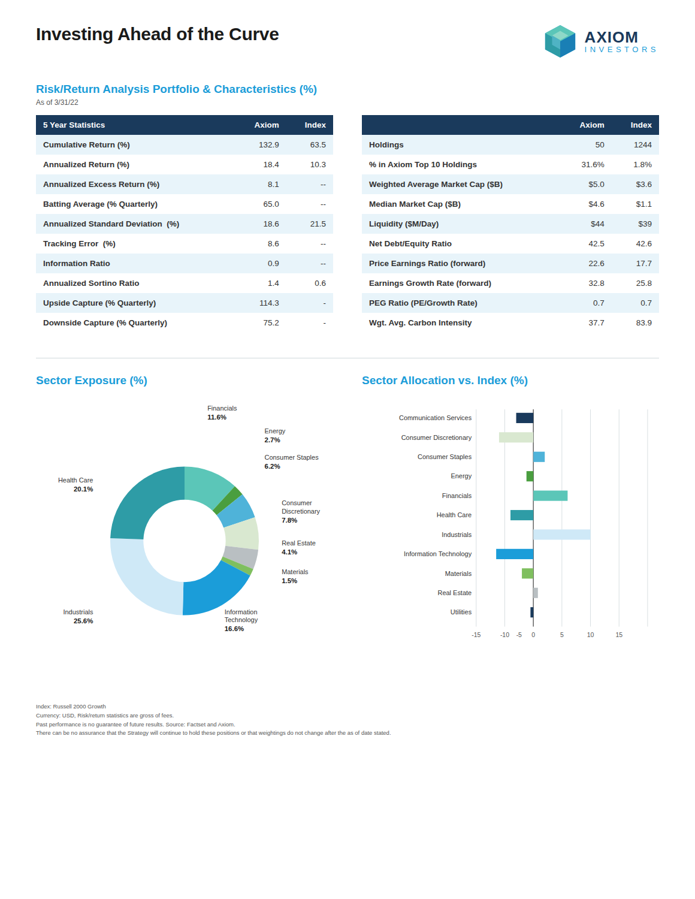Investing Ahead of the Curve
AXIOM INVESTORS
Risk/Return Analysis Portfolio & Characteristics (%)
As of 3/31/22
| 5 Year Statistics | Axiom | Index |
| --- | --- | --- |
| Cumulative Return (%) | 132.9 | 63.5 |
| Annualized Return (%) | 18.4 | 10.3 |
| Annualized Excess Return (%) | 8.1 | -- |
| Batting Average (% Quarterly) | 65.0 | -- |
| Annualized Standard Deviation (%) | 18.6 | 21.5 |
| Tracking Error (%) | 8.6 | -- |
| Information Ratio | 0.9 | -- |
| Annualized Sortino Ratio | 1.4 | 0.6 |
| Upside Capture (% Quarterly) | 114.3 | - |
| Downside Capture (% Quarterly) | 75.2 | - |
| | Axiom | Index |
| --- | --- | --- |
| Holdings | 50 | 1244 |
| % in Axiom Top 10 Holdings | 31.6% | 1.8% |
| Weighted Average Market Cap ($B) | $5.0 | $3.6 |
| Median Market Cap ($B) | $4.6 | $1.1 |
| Liquidity ($M/Day) | $44 | $39 |
| Net Debt/Equity Ratio | 42.5 | 42.6 |
| Price Earnings Ratio (forward) | 22.6 | 17.7 |
| Earnings Growth Rate (forward) | 32.8 | 25.8 |
| PEG Ratio (PE/Growth Rate) | 0.7 | 0.7 |
| Wgt. Avg. Carbon Intensity | 37.7 | 83.9 |
Sector Exposure (%)
Financials 11.6% Energy 2.7% Consumer Staples 6.2% Consumer Discretionary 7.8% Real Estate 4.1% Materials 1.5% Information Technology 16.6% Industrials 25.6% Health Care 20.1%
Sector Allocation vs. Index (%)
Communication Services Consumer Discretionary Consumer Staples Energy Financials Health Care Industrials Information Technology Materials Real Estate Utilities -15 -10 0 5 10 15 -5
Index: Russell 2000 Growth
Currency: USD, Risk/return statistics are gross of fees.
Past performance is no guarantee of future results. Source: Factset and Axiom.
There can be no assurance that the Strategy will continue to hold these positions or that weightings do not change after the as of date stated.